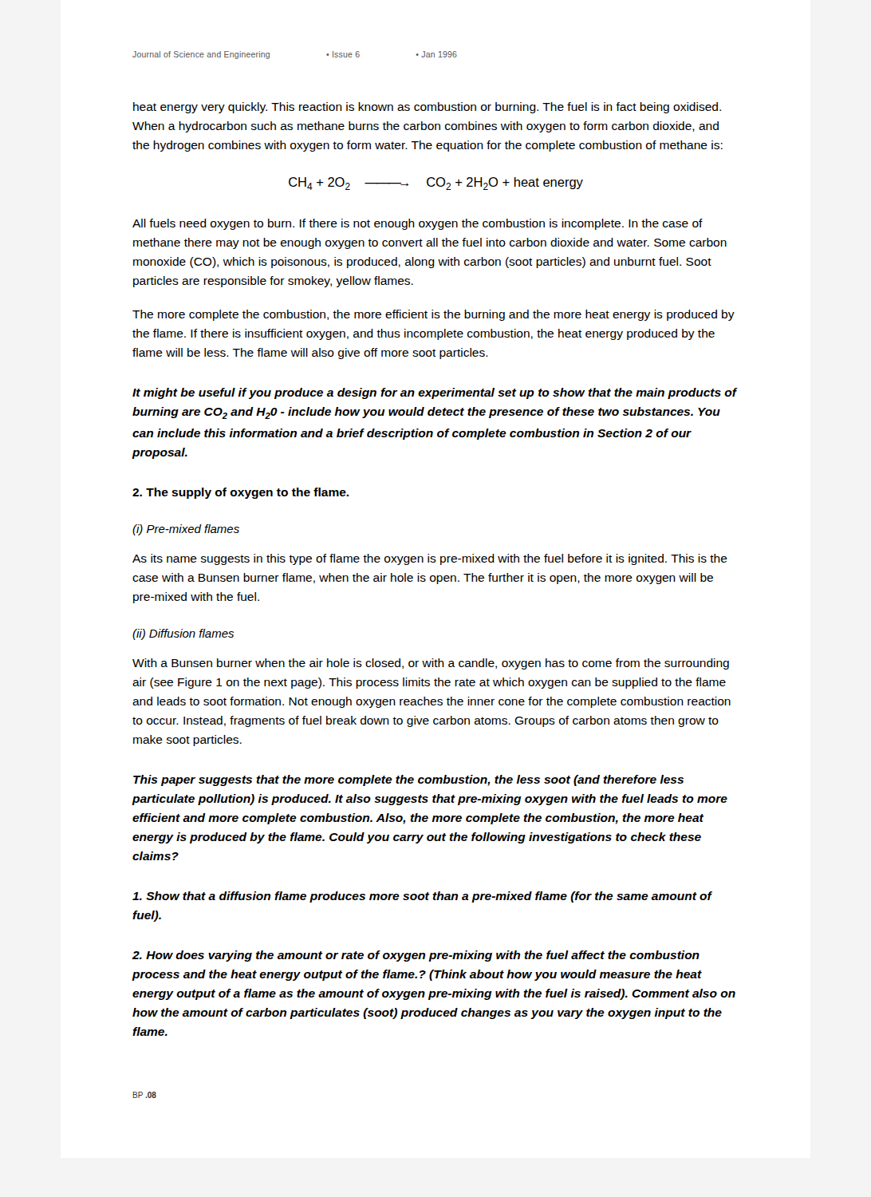Journal of Science and Engineering• Issue 6• Jan 1996
heat energy very quickly. This reaction is known as combustion or burning. The fuel is in fact being oxidised. When a hydrocarbon such as methane burns the carbon combines with oxygen to form carbon dioxide, and the hydrogen combines with oxygen to form water. The equation for the complete combustion of methane is:
CH4 + 2O2 ——— CO2 + 2H2O + heat energy
All fuels need oxygen to burn. If there is not enough oxygen the combustion is incomplete. In the case of methane there may not be enough oxygen to convert all the fuel into carbon dioxide and water. Some carbon monoxide (CO), which is poisonous, is produced, along with carbon (soot particles) and unburnt fuel. Soot particles are responsible for smokey, yellow flames.
The more complete the combustion, the more efficient is the burning and the more heat energy is produced by the flame. If there is insufficient oxygen, and thus incomplete combustion, the heat energy produced by the flame will be less. The flame will also give off more soot particles.
It might be useful if you produce a design for an experimental set up to show that the main products of burning are CO2 and H20 - include how you would detect the presence of these two substances. You can include this information and a brief description of complete combustion in Section 2 of our proposal.
2. The supply of oxygen to the flame.
(i) Pre-mixed flames
As its name suggests in this type of flame the oxygen is pre-mixed with the fuel before it is ignited. This is the case with a Bunsen burner flame, when the air hole is open. The further it is open, the more oxygen will be pre-mixed with the fuel.
(ii) Diffusion flames
With a Bunsen burner when the air hole is closed, or with a candle, oxygen has to come from the surrounding air (see Figure 1 on the next page). This process limits the rate at which oxygen can be supplied to the flame and leads to soot formation. Not enough oxygen reaches the inner cone for the complete combustion reaction to occur. Instead, fragments of fuel break down to give carbon atoms. Groups of carbon atoms then grow to make soot particles.
This paper suggests that the more complete the combustion, the less soot (and therefore less particulate pollution) is produced. It also suggests that pre-mixing oxygen with the fuel leads to more efficient and more complete combustion. Also, the more complete the combustion, the more heat energy is produced by the flame. Could you carry out the following investigations to check these claims?
1. Show that a diffusion flame produces more soot than a pre-mixed flame (for the same amount of fuel).
2. How does varying the amount or rate of oxygen pre-mixing with the fuel affect the combustion process and the heat energy output of the flame.? (Think about how you would measure the heat energy output of a flame as the amount of oxygen pre-mixing with the fuel is raised). Comment also on how the amount of carbon particulates (soot) produced changes as you vary the oxygen input to the flame.
BP .08